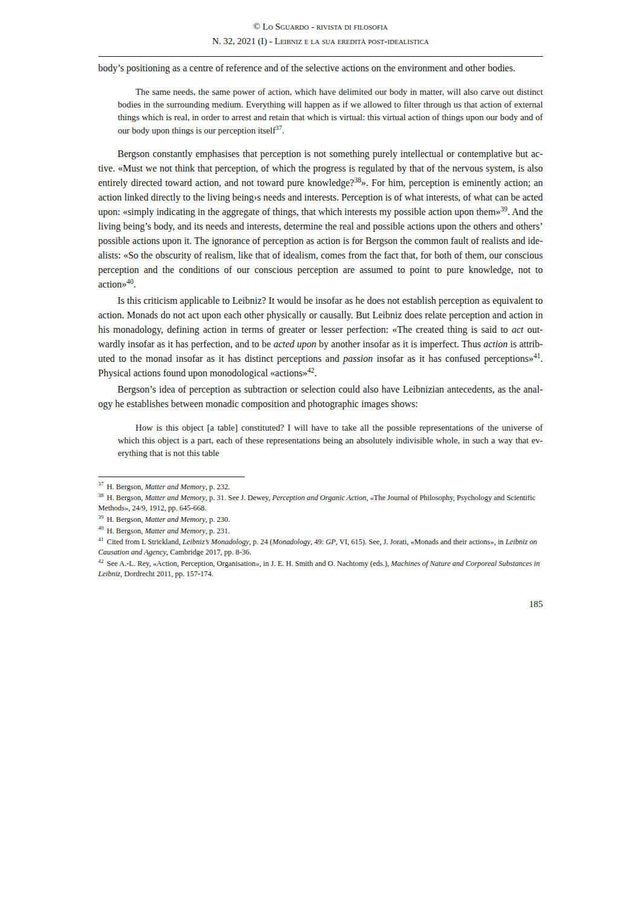© Lo Sguardo - rivista di filosofia
N. 32, 2021 (I) - Leibniz e la sua eredità post-idealistica
body’s positioning as a centre of reference and of the selective actions on the environment and other bodies.
The same needs, the same power of action, which have delimited our body in matter, will also carve out distinct bodies in the surrounding medium. Everything will happen as if we allowed to filter through us that action of external things which is real, in order to arrest and retain that which is virtual: this virtual action of things upon our body and of our body upon things is our perception itself37.
Bergson constantly emphasises that perception is not something purely intellectual or contemplative but active. «Must we not think that perception, of which the progress is regulated by that of the nervous system, is also entirely directed toward action, and not toward pure knowledge?38». For him, perception is eminently action; an action linked directly to the living being›s needs and interests. Perception is of what interests, of what can be acted upon: «simply indicating in the aggregate of things, that which interests my possible action upon them»39. And the living being’s body, and its needs and interests, determine the real and possible actions upon the others and others’ possible actions upon it. The ignorance of perception as action is for Bergson the common fault of realists and idealists: «So the obscurity of realism, like that of idealism, comes from the fact that, for both of them, our conscious perception and the conditions of our conscious perception are assumed to point to pure knowledge, not to action»40.
Is this criticism applicable to Leibniz? It would be insofar as he does not establish perception as equivalent to action. Monads do not act upon each other physically or causally. But Leibniz does relate perception and action in his monadology, defining action in terms of greater or lesser perfection: «The created thing is said to act outwardly insofar as it has perfection, and to be acted upon by another insofar as it is imperfect. Thus action is attributed to the monad insofar as it has distinct perceptions and passion insofar as it has confused perceptions»41. Physical actions found upon monodological «actions»42.
Bergson’s idea of perception as subtraction or selection could also have Leibnizian antecedents, as the analogy he establishes between monadic composition and photographic images shows:
How is this object [a table] constituted? I will have to take all the possible representations of the universe of which this object is a part, each of these representations being an absolutely indivisible whole, in such a way that everything that is not this table
37 H. Bergson, Matter and Memory, p. 232.
38 H. Bergson, Matter and Memory, p. 31. See J. Dewey, Perception and Organic Action, «The Journal of Philosophy, Psychology and Scientific Methods», 24/9, 1912, pp. 645-668.
39 H. Bergson, Matter and Memory, p. 230.
40 H. Bergson, Matter and Memory, p. 231.
41 Cited from L Strickland, Leibniz’s Monadology, p. 24 (Monadology, 49: GP, VI, 615). See, J. Jorati, «Monads and their actions», in Leibniz on Causation and Agency, Cambridge 2017, pp. 8-36.
42 See A.-L. Rey, «Action, Perception, Organisation», in J. E. H. Smith and O. Nachtomy (eds.), Machines of Nature and Corporeal Substances in Leibniz, Dordrecht 2011, pp. 157-174.
185